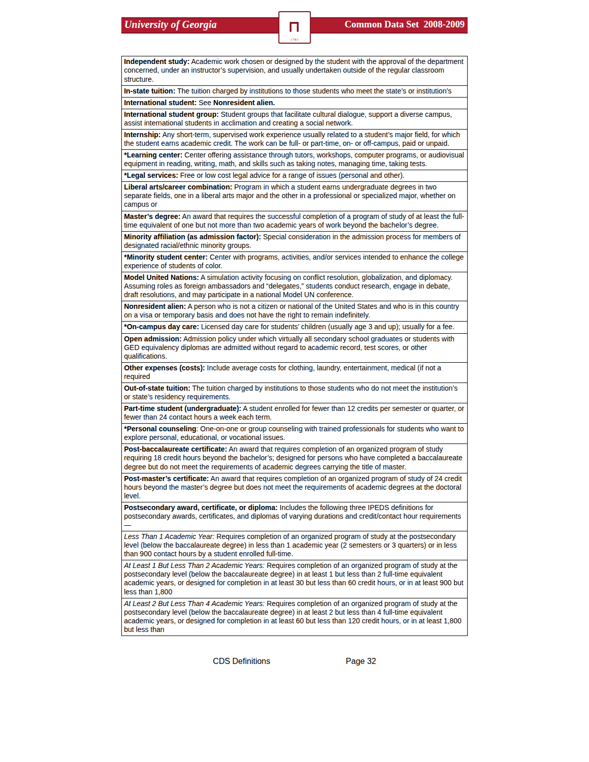University of Georgia
Common Data Set 2008-2009
⊓ 1785
| Independent study: Academic work chosen or designed by the student with the approval of the department concerned, under an instructor’s supervision, and usually undertaken outside of the regular classroom structure. |
| In-state tuition: The tuition charged by institutions to those students who meet the state’s or institution’s |
| International student: See Nonresident alien. |
| International student group: Student groups that facilitate cultural dialogue, support a diverse campus, assist international students in acclimation and creating a social network. |
| Internship: Any short-term, supervised work experience usually related to a student’s major field, for which the student earns academic credit. The work can be full- or part-time, on- or off-campus, paid or unpaid. |
| *Learning center: Center offering assistance through tutors, workshops, computer programs, or audiovisual equipment in reading, writing, math, and skills such as taking notes, managing time, taking tests. |
| *Legal services: Free or low cost legal advice for a range of issues (personal and other). |
| Liberal arts/career combination: Program in which a student earns undergraduate degrees in two separate fields, one in a liberal arts major and the other in a professional or specialized major, whether on campus or |
| Master’s degree: An award that requires the successful completion of a program of study of at least the full-time equivalent of one but not more than two academic years of work beyond the bachelor’s degree. |
| Minority affiliation (as admission factor): Special consideration in the admission process for members of designated racial/ethnic minority groups. |
| *Minority student center: Center with programs, activities, and/or services intended to enhance the college experience of students of color. |
| Model United Nations: A simulation activity focusing on conflict resolution, globalization, and diplomacy. Assuming roles as foreign ambassadors and “delegates,” students conduct research, engage in debate, draft resolutions, and may participate in a national Model UN conference. |
| Nonresident alien: A person who is not a citizen or national of the United States and who is in this country on a visa or temporary basis and does not have the right to remain indefinitely. |
| *On-campus day care: Licensed day care for students’ children (usually age 3 and up); usually for a fee. |
| Open admission: Admission policy under which virtually all secondary school graduates or students with GED equivalency diplomas are admitted without regard to academic record, test scores, or other qualifications. |
| Other expenses (costs): Include average costs for clothing, laundry, entertainment, medical (if not a required |
| Out-of-state tuition: The tuition charged by institutions to those students who do not meet the institution’s or state’s residency requirements. |
| Part-time student (undergraduate): A student enrolled for fewer than 12 credits per semester or quarter, or fewer than 24 contact hours a week each term. |
| *Personal counseling : One-on-one or group counseling with trained professionals for students who want to explore personal, educational, or vocational issues. |
| Post-baccalaureate certificate: An award that requires completion of an organized program of study requiring 18 credit hours beyond the bachelor’s; designed for persons who have completed a baccalaureate degree but do not meet the requirements of academic degrees carrying the title of master. |
| Post-master’s certificate: An award that requires completion of an organized program of study of 24 credit hours beyond the master’s degree but does not meet the requirements of academic degrees at the doctoral level. |
| Postsecondary award, certificate, or diploma: Includes the following three IPEDS definitions for postsecondary awards, certificates, and diplomas of varying durations and credit/contact hour requirements— |
| Less Than 1 Academic Year: Requires completion of an organized program of study at the postsecondary level (below the baccalaureate degree) in less than 1 academic year (2 semesters or 3 quarters) or in less than 900 contact hours by a student enrolled full-time. |
| At Least 1 But Less Than 2 Academic Years: Requires completion of an organized program of study at the postsecondary level (below the baccalaureate degree) in at least 1 but less than 2 full-time equivalent academic years, or designed for completion in at least 30 but less than 60 credit hours, or in at least 900 but less than 1,800 |
| At Least 2 But Less Than 4 Academic Years: Requires completion of an organized program of study at the postsecondary level (below the baccalaureate degree) in at least 2 but less than 4 full-time equivalent academic years, or designed for completion in at least 60 but less than 120 credit hours, or in at least 1,800 but less than |
CDS Definitions
Page 32